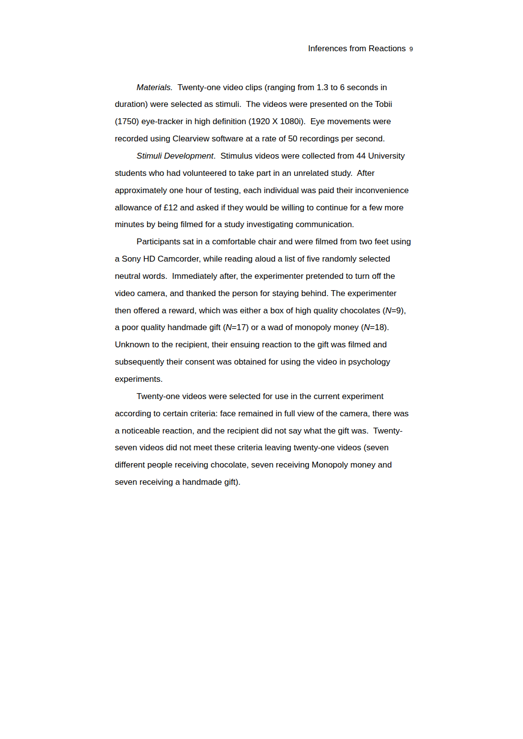Inferences from Reactions9
Materials. Twenty-one video clips (ranging from 1.3 to 6 seconds in duration) were selected as stimuli. The videos were presented on the Tobii (1750) eye-tracker in high definition (1920 X 1080i). Eye movements were recorded using Clearview software at a rate of 50 recordings per second.
Stimuli Development. Stimulus videos were collected from 44 University students who had volunteered to take part in an unrelated study. After approximately one hour of testing, each individual was paid their inconvenience allowance of £12 and asked if they would be willing to continue for a few more minutes by being filmed for a study investigating communication.
Participants sat in a comfortable chair and were filmed from two feet using a Sony HD Camcorder, while reading aloud a list of five randomly selected neutral words. Immediately after, the experimenter pretended to turn off the video camera, and thanked the person for staying behind. The experimenter then offered a reward, which was either a box of high quality chocolates (N=9), a poor quality handmade gift (N=17) or a wad of monopoly money (N=18). Unknown to the recipient, their ensuing reaction to the gift was filmed and subsequently their consent was obtained for using the video in psychology experiments.
Twenty-one videos were selected for use in the current experiment according to certain criteria: face remained in full view of the camera, there was a noticeable reaction, and the recipient did not say what the gift was. Twenty-seven videos did not meet these criteria leaving twenty-one videos (seven different people receiving chocolate, seven receiving Monopoly money and seven receiving a handmade gift).